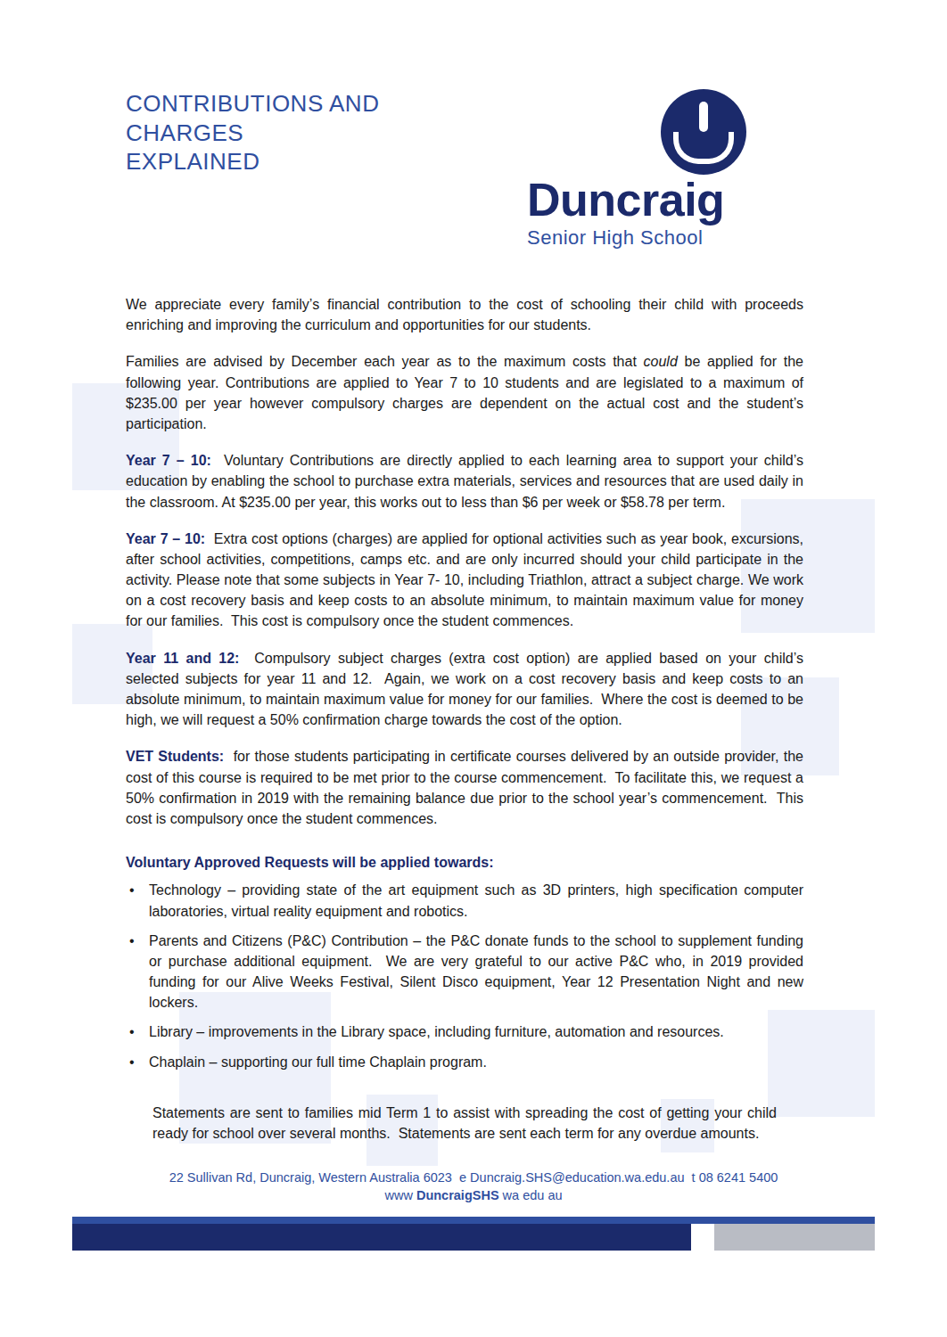Duncraig
Senior High School
Contributions and Charges
Explained
We appreciate every family’s financial contribution to the cost of schooling their child with proceeds enriching and improving the curriculum and opportunities for our students.
Families are advised by December each year as to the maximum costs that could be applied for the following year. Contributions are applied to Year 7 to 10 students and are legislated to a maximum of $235.00 per year however compulsory charges are dependent on the actual cost and the student’s participation.
Year 7 – 10: Voluntary Contributions are directly applied to each learning area to support your child’s education by enabling the school to purchase extra materials, services and resources that are used daily in the classroom. At $235.00 per year, this works out to less than $6 per week or $58.78 per term.
Year 7 – 10: Extra cost options (charges) are applied for optional activities such as year book, excursions, after school activities, competitions, camps etc. and are only incurred should your child participate in the activity. Please note that some subjects in Year 7- 10, including Triathlon, attract a subject charge. We work on a cost recovery basis and keep costs to an absolute minimum, to maintain maximum value for money for our families. This cost is compulsory once the student commences.
Year 11 and 12: Compulsory subject charges (extra cost option) are applied based on your child’s selected subjects for year 11 and 12. Again, we work on a cost recovery basis and keep costs to an absolute minimum, to maintain maximum value for money for our families. Where the cost is deemed to be high, we will request a 50% confirmation charge towards the cost of the option.
VET Students: for those students participating in certificate courses delivered by an outside provider, the cost of this course is required to be met prior to the course commencement. To facilitate this, we request a 50% confirmation in 2019 with the remaining balance due prior to the school year’s commencement. This cost is compulsory once the student commences.
Voluntary Approved Requests will be applied towards:
Technology – providing state of the art equipment such as 3D printers, high specification computer laboratories, virtual reality equipment and robotics.
Parents and Citizens (P&C) Contribution – the P&C donate funds to the school to supplement funding or purchase additional equipment. We are very grateful to our active P&C who, in 2019 provided funding for our Alive Weeks Festival, Silent Disco equipment, Year 12 Presentation Night and new lockers.
Library – improvements in the Library space, including furniture, automation and resources.
Chaplain – supporting our full time Chaplain program.
Statements are sent to families mid Term 1 to assist with spreading the cost of getting your child ready for school over several months. Statements are sent each term for any overdue amounts.
22 Sullivan Rd, Duncraig, Western Australia 6023 e Duncraig.SHS@education.wa.edu.au t 08 6241 5400
www DuncraigSHS wa edu au